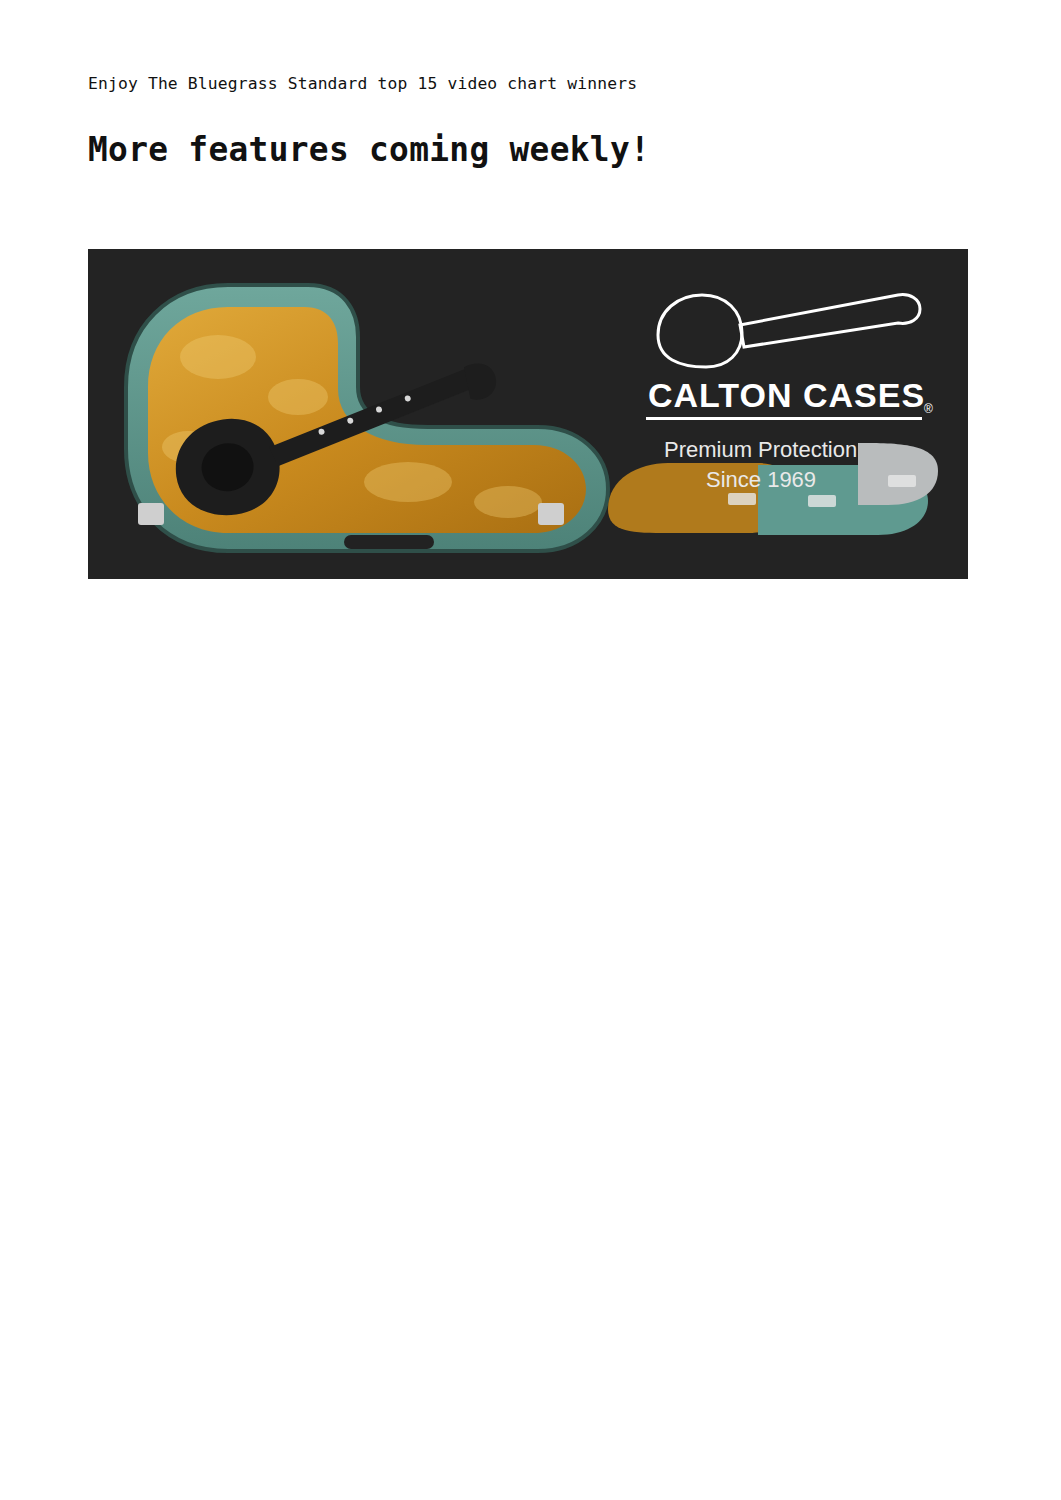Enjoy The Bluegrass Standard top 15 video chart winners
More features coming weekly!